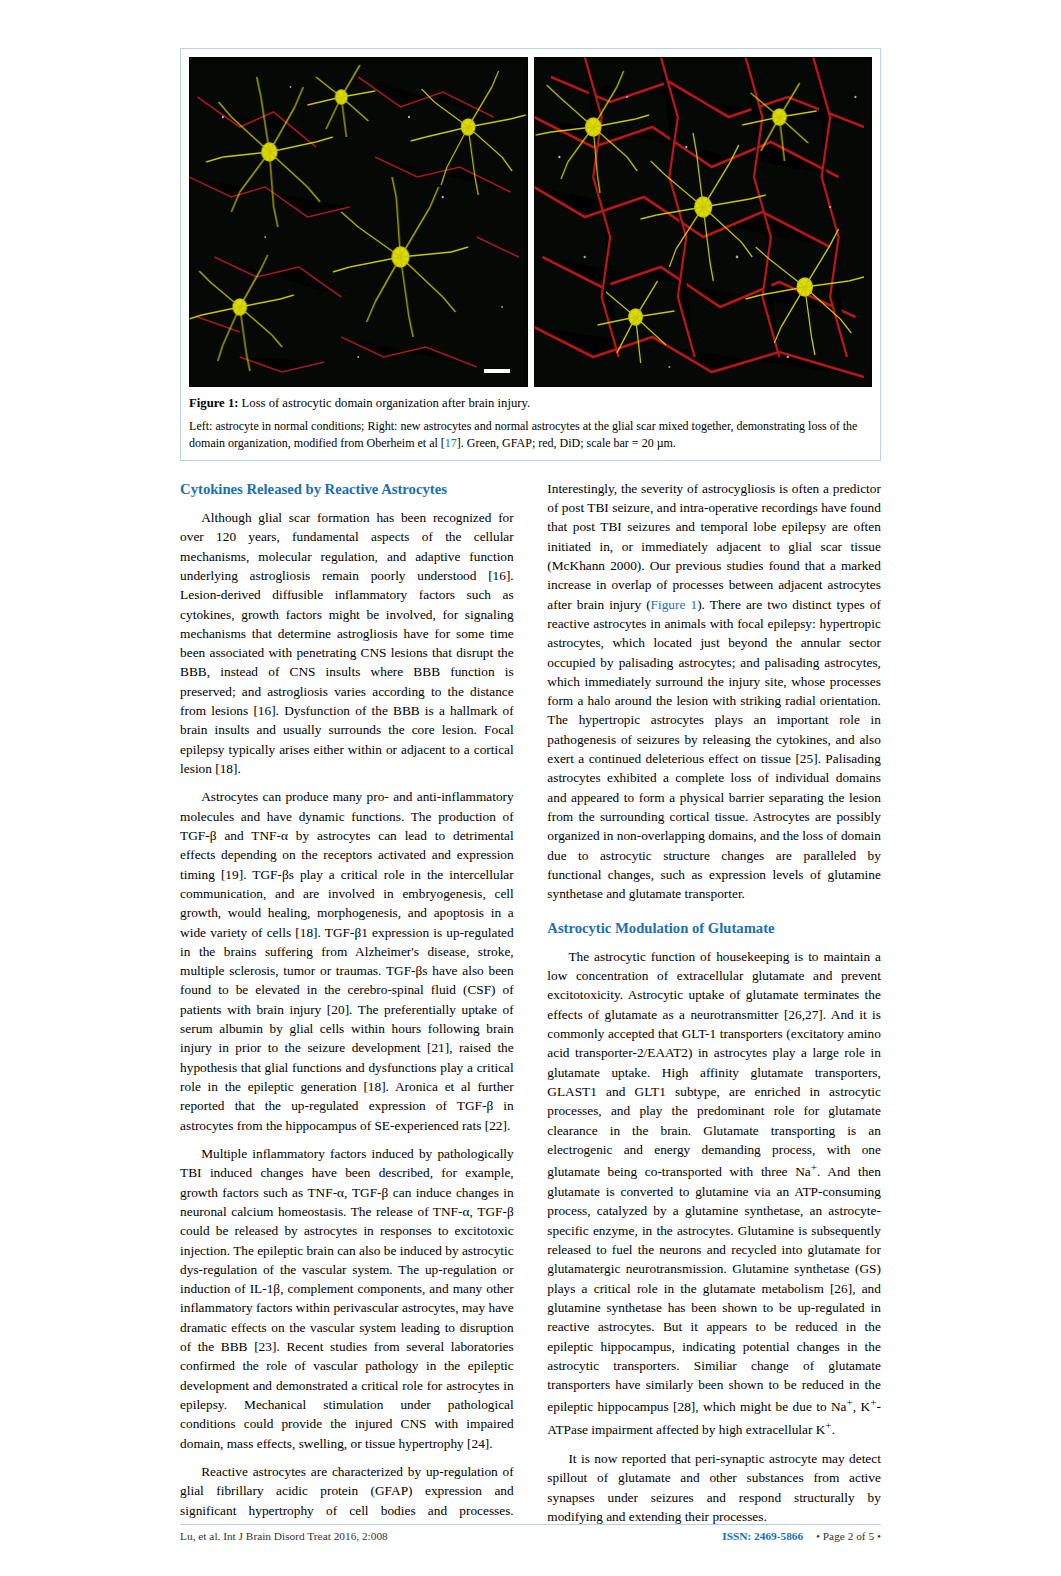Figure 1: Loss of astrocytic domain organization after brain injury.
Left: astrocyte in normal conditions; Right: new astrocytes and normal astrocytes at the glial scar mixed together, demonstrating loss of the domain organization, modified from Oberheim et al [17]. Green, GFAP; red, DiD; scale bar = 20 µm.
Cytokines Released by Reactive Astrocytes
Although glial scar formation has been recognized for over 120 years, fundamental aspects of the cellular mechanisms, molecular regulation, and adaptive function underlying astrogliosis remain poorly understood [16]. Lesion-derived diffusible inflammatory factors such as cytokines, growth factors might be involved, for signaling mechanisms that determine astrogliosis have for some time been associated with penetrating CNS lesions that disrupt the BBB, instead of CNS insults where BBB function is preserved; and astrogliosis varies according to the distance from lesions [16]. Dysfunction of the BBB is a hallmark of brain insults and usually surrounds the core lesion. Focal epilepsy typically arises either within or adjacent to a cortical lesion [18].
Astrocytes can produce many pro- and anti-inflammatory molecules and have dynamic functions. The production of TGF-β and TNF-α by astrocytes can lead to detrimental effects depending on the receptors activated and expression timing [19]. TGF-βs play a critical role in the intercellular communication, and are involved in embryogenesis, cell growth, would healing, morphogenesis, and apoptosis in a wide variety of cells [18]. TGF-β1 expression is up-regulated in the brains suffering from Alzheimer's disease, stroke, multiple sclerosis, tumor or traumas. TGF-βs have also been found to be elevated in the cerebro-spinal fluid (CSF) of patients with brain injury [20]. The preferentially uptake of serum albumin by glial cells within hours following brain injury in prior to the seizure development [21], raised the hypothesis that glial functions and dysfunctions play a critical role in the epileptic generation [18]. Aronica et al further reported that the up-regulated expression of TGF-β in astrocytes from the hippocampus of SE-experienced rats [22].
Multiple inflammatory factors induced by pathologically TBI induced changes have been described, for example, growth factors such as TNF-α, TGF-β can induce changes in neuronal calcium homeostasis. The release of TNF-α, TGF-β could be released by astrocytes in responses to excitotoxic injection. The epileptic brain can also be induced by astrocytic dys-regulation of the vascular system. The up-regulation or induction of IL-1β, complement components, and many other inflammatory factors within perivascular astrocytes, may have dramatic effects on the vascular system leading to disruption of the BBB [23]. Recent studies from several laboratories confirmed the role of vascular pathology in the epileptic development and demonstrated a critical role for astrocytes in epilepsy. Mechanical stimulation under pathological conditions could provide the injured CNS with impaired domain, mass effects, swelling, or tissue hypertrophy [24].
Reactive astrocytes are characterized by up-regulation of glial fibrillary acidic protein (GFAP) expression and significant hypertrophy of cell bodies and processes. Interestingly, the severity of astrocygliosis is often a predictor of post TBI seizure, and intra-operative recordings have found that post TBI seizures and temporal lobe epilepsy are often initiated in, or immediately adjacent to glial scar tissue (McKhann 2000). Our previous studies found that a marked increase in overlap of processes between adjacent astrocytes after brain injury (Figure 1). There are two distinct types of reactive astrocytes in animals with focal epilepsy: hypertropic astrocytes, which located just beyond the annular sector occupied by palisading astrocytes; and palisading astrocytes, which immediately surround the injury site, whose processes form a halo around the lesion with striking radial orientation. The hypertropic astrocytes plays an important role in pathogenesis of seizures by releasing the cytokines, and also exert a continued deleterious effect on tissue [25]. Palisading astrocytes exhibited a complete loss of individual domains and appeared to form a physical barrier separating the lesion from the surrounding cortical tissue. Astrocytes are possibly organized in non-overlapping domains, and the loss of domain due to astrocytic structure changes are paralleled by functional changes, such as expression levels of glutamine synthetase and glutamate transporter.
Astrocytic Modulation of Glutamate
The astrocytic function of housekeeping is to maintain a low concentration of extracellular glutamate and prevent excitotoxicity. Astrocytic uptake of glutamate terminates the effects of glutamate as a neurotransmitter [26,27]. And it is commonly accepted that GLT-1 transporters (excitatory amino acid transporter-2/EAAT2) in astrocytes play a large role in glutamate uptake. High affinity glutamate transporters, GLAST1 and GLT1 subtype, are enriched in astrocytic processes, and play the predominant role for glutamate clearance in the brain. Glutamate transporting is an electrogenic and energy demanding process, with one glutamate being co-transported with three Na+. And then glutamate is converted to glutamine via an ATP-consuming process, catalyzed by a glutamine synthetase, an astrocyte-specific enzyme, in the astrocytes. Glutamine is subsequently released to fuel the neurons and recycled into glutamate for glutamatergic neurotransmission. Glutamine synthetase (GS) plays a critical role in the glutamate metabolism [26], and glutamine synthetase has been shown to be up-regulated in reactive astrocytes. But it appears to be reduced in the epileptic hippocampus, indicating potential changes in the astrocytic transporters. Similiar change of glutamate transporters have similarly been shown to be reduced in the epileptic hippocampus [28], which might be due to Na+, K+-ATPase impairment affected by high extracellular K+.
It is now reported that peri-synaptic astrocyte may detect spillout of glutamate and other substances from active synapses under seizures and respond structurally by modifying and extending their processes.
Lu, et al. Int J Brain Disord Treat 2016, 2:008
ISSN: 2469-5866 • Page 2 of 5 •